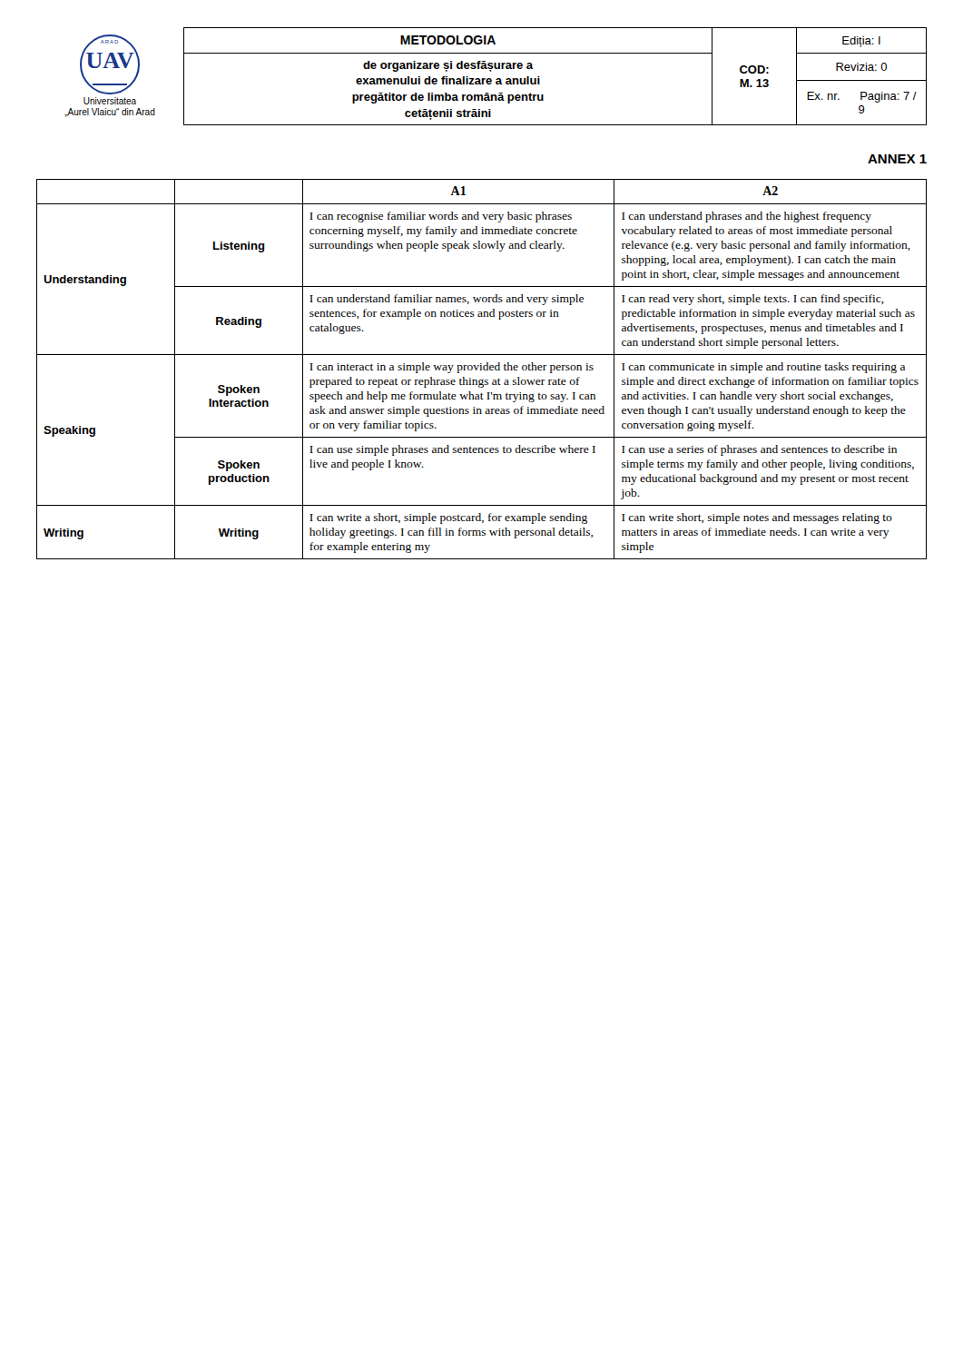| ARAD UAV Universitatea „Aurel Vlaicu“ din Arad | METODOLOGIA | COD: M. 13 | Ediția: I |
| de organizare și desfășurare a examenului de finalizare a anului pregătitor de limba română pentru cetățenii străini | Revizia: 0 |
| Ex. nr. Pagina: 7 / 9 |
ANNEX 1
| | | A1 | A2 |
| Understanding | Listening | I can recognise familiar words and very basic phrases concerning myself, my family and immediate concrete surroundings when people speak slowly and clearly. | I can understand phrases and the highest frequency vocabulary related to areas of most immediate personal relevance (e.g. very basic personal and family information, shopping, local area, employment). I can catch the main point in short, clear, simple messages and announcement |
| Reading | I can understand familiar names, words and very simple sentences, for example on notices and posters or in catalogues. | I can read very short, simple texts. I can find specific, predictable information in simple everyday material such as advertisements, prospectuses, menus and timetables and I can understand short simple personal letters. |
| Speaking | Spoken Interaction | I can interact in a simple way provided the other person is prepared to repeat or rephrase things at a slower rate of speech and help me formulate what I'm trying to say. I can ask and answer simple questions in areas of immediate need or on very familiar topics. | I can communicate in simple and routine tasks requiring a simple and direct exchange of information on familiar topics and activities. I can handle very short social exchanges, even though I can't usually understand enough to keep the conversation going myself. |
| Spoken production | I can use simple phrases and sentences to describe where I live and people I know. | I can use a series of phrases and sentences to describe in simple terms my family and other people, living conditions, my educational background and my present or most recent job. |
| Writing | Writing | I can write a short, simple postcard, for example sending holiday greetings. I can fill in forms with personal details, for example entering my | I can write short, simple notes and messages relating to matters in areas of immediate needs. I can write a very simple |